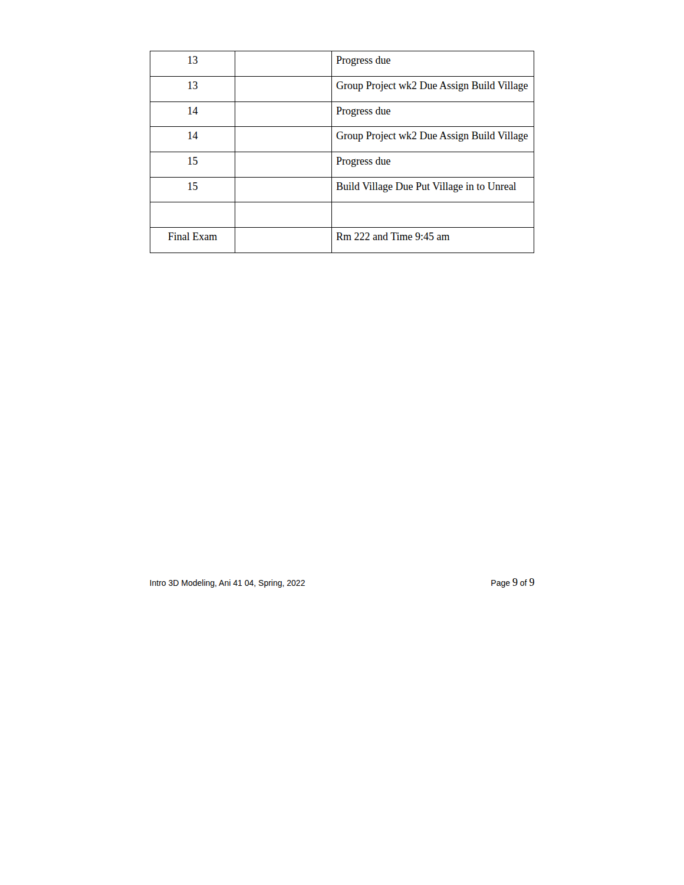| 13 | | Progress due |
| 13 | | Group Project wk2 Due Assign Build Village |
| 14 | | Progress due |
| 14 | | Group Project wk2 Due Assign Build Village |
| 15 | | Progress due |
| 15 | | Build Village Due Put Village in to Unreal |
| Final Exam | | Rm 222 and Time 9:45 am |
Intro 3D Modeling, Ani 41 04, Spring, 2022
Page 9 of 9